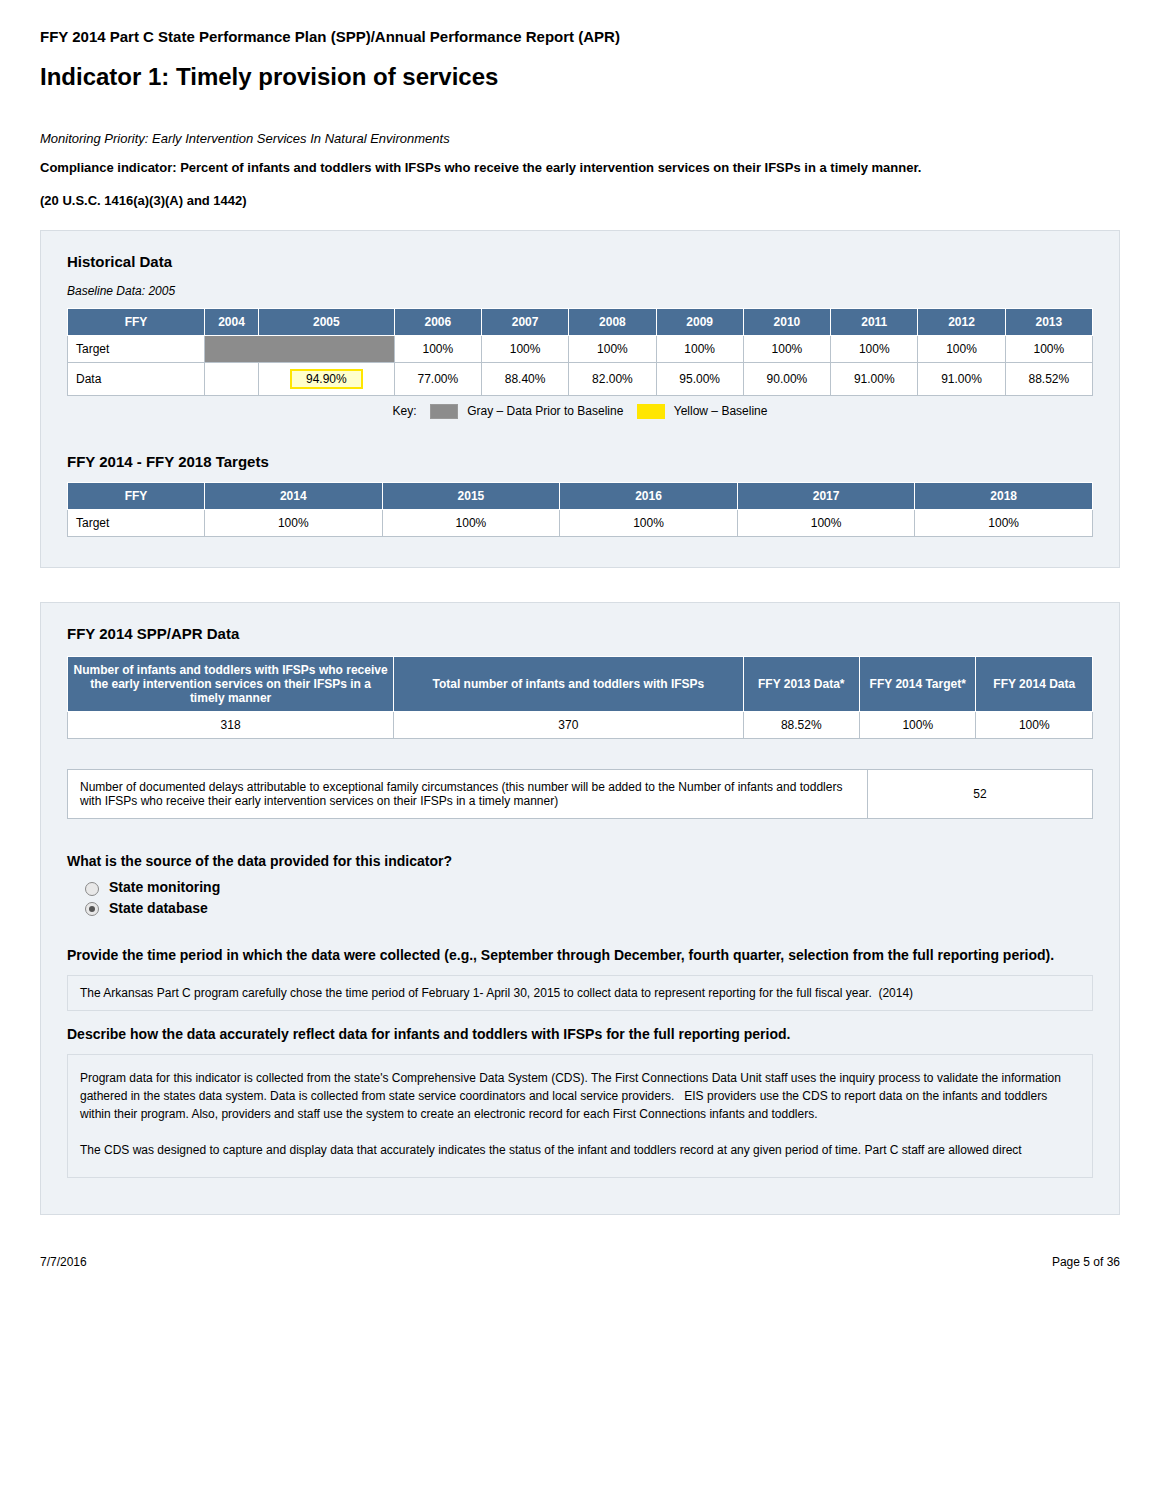FFY 2014 Part C State Performance Plan (SPP)/Annual Performance Report (APR)
Indicator 1: Timely provision of services
Monitoring Priority: Early Intervention Services In Natural Environments
Compliance indicator: Percent of infants and toddlers with IFSPs who receive the early intervention services on their IFSPs in a timely manner.
(20 U.S.C. 1416(a)(3)(A) and 1442)
Historical Data
Baseline Data: 2005
| FFY | 2004 | 2005 | 2006 | 2007 | 2008 | 2009 | 2010 | 2011 | 2012 | 2013 |
| --- | --- | --- | --- | --- | --- | --- | --- | --- | --- | --- |
| Target | | 100% | 100% | 100% | 100% | 100% | 100% | 100% | 100% |
| Data | | 94.90% | 77.00% | 88.40% | 82.00% | 95.00% | 90.00% | 91.00% | 91.00% | 88.52% |
Key: Gray – Data Prior to Baseline Yellow – Baseline
FFY 2014 - FFY 2018 Targets
| FFY | 2014 | 2015 | 2016 | 2017 | 2018 |
| --- | --- | --- | --- | --- | --- |
| Target | 100% | 100% | 100% | 100% | 100% |
FFY 2014 SPP/APR Data
| Number of infants and toddlers with IFSPs who receive the early intervention services on their IFSPs in a timely manner | Total number of infants and toddlers with IFSPs | FFY 2013 Data* | FFY 2014 Target* | FFY 2014 Data |
| --- | --- | --- | --- | --- |
| 318 | 370 | 88.52% | 100% | 100% |
| Number of documented delays attributable to exceptional family circumstances (this number will be added to the Number of infants and toddlers with IFSPs who receive their early intervention services on their IFSPs in a timely manner) | 52 |
What is the source of the data provided for this indicator?
State monitoring
State database
Provide the time period in which the data were collected (e.g., September through December, fourth quarter, selection from the full reporting period).
The Arkansas Part C program carefully chose the time period of February 1- April 30, 2015 to collect data to represent reporting for the full fiscal year. (2014)
Describe how the data accurately reflect data for infants and toddlers with IFSPs for the full reporting period.
Program data for this indicator is collected from the state's Comprehensive Data System (CDS). The First Connections Data Unit staff uses the inquiry process to validate the information gathered in the states data system. Data is collected from state service coordinators and local service providers. EIS providers use the CDS to report data on the infants and toddlers within their program. Also, providers and staff use the system to create an electronic record for each First Connections infants and toddlers.
The CDS was designed to capture and display data that accurately indicates the status of the infant and toddlers record at any given period of time. Part C staff are allowed direct
7/7/2016
Page 5 of 36